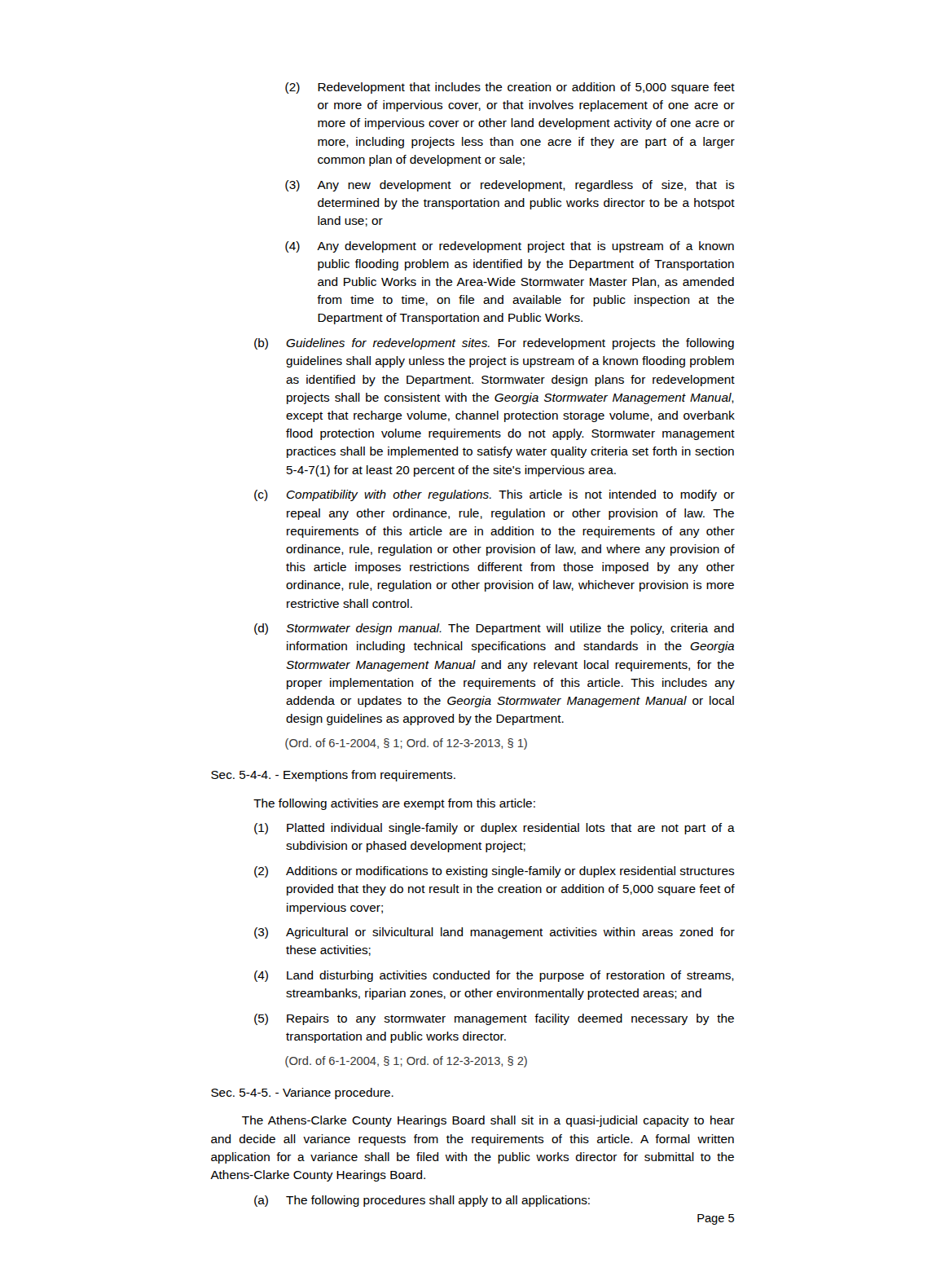(2) Redevelopment that includes the creation or addition of 5,000 square feet or more of impervious cover, or that involves replacement of one acre or more of impervious cover or other land development activity of one acre or more, including projects less than one acre if they are part of a larger common plan of development or sale;
(3) Any new development or redevelopment, regardless of size, that is determined by the transportation and public works director to be a hotspot land use; or
(4) Any development or redevelopment project that is upstream of a known public flooding problem as identified by the Department of Transportation and Public Works in the Area-Wide Stormwater Master Plan, as amended from time to time, on file and available for public inspection at the Department of Transportation and Public Works.
(b) Guidelines for redevelopment sites. For redevelopment projects the following guidelines shall apply unless the project is upstream of a known flooding problem as identified by the Department. Stormwater design plans for redevelopment projects shall be consistent with the Georgia Stormwater Management Manual, except that recharge volume, channel protection storage volume, and overbank flood protection volume requirements do not apply. Stormwater management practices shall be implemented to satisfy water quality criteria set forth in section 5-4-7(1) for at least 20 percent of the site's impervious area.
(c) Compatibility with other regulations. This article is not intended to modify or repeal any other ordinance, rule, regulation or other provision of law. The requirements of this article are in addition to the requirements of any other ordinance, rule, regulation or other provision of law, and where any provision of this article imposes restrictions different from those imposed by any other ordinance, rule, regulation or other provision of law, whichever provision is more restrictive shall control.
(d) Stormwater design manual. The Department will utilize the policy, criteria and information including technical specifications and standards in the Georgia Stormwater Management Manual and any relevant local requirements, for the proper implementation of the requirements of this article. This includes any addenda or updates to the Georgia Stormwater Management Manual or local design guidelines as approved by the Department.
(Ord. of 6-1-2004, § 1; Ord. of 12-3-2013, § 1)
Sec. 5-4-4. - Exemptions from requirements.
The following activities are exempt from this article:
(1) Platted individual single-family or duplex residential lots that are not part of a subdivision or phased development project;
(2) Additions or modifications to existing single-family or duplex residential structures provided that they do not result in the creation or addition of 5,000 square feet of impervious cover;
(3) Agricultural or silvicultural land management activities within areas zoned for these activities;
(4) Land disturbing activities conducted for the purpose of restoration of streams, streambanks, riparian zones, or other environmentally protected areas; and
(5) Repairs to any stormwater management facility deemed necessary by the transportation and public works director.
(Ord. of 6-1-2004, § 1; Ord. of 12-3-2013, § 2)
Sec. 5-4-5. - Variance procedure.
The Athens-Clarke County Hearings Board shall sit in a quasi-judicial capacity to hear and decide all variance requests from the requirements of this article. A formal written application for a variance shall be filed with the public works director for submittal to the Athens-Clarke County Hearings Board.
(a) The following procedures shall apply to all applications:
Page 5